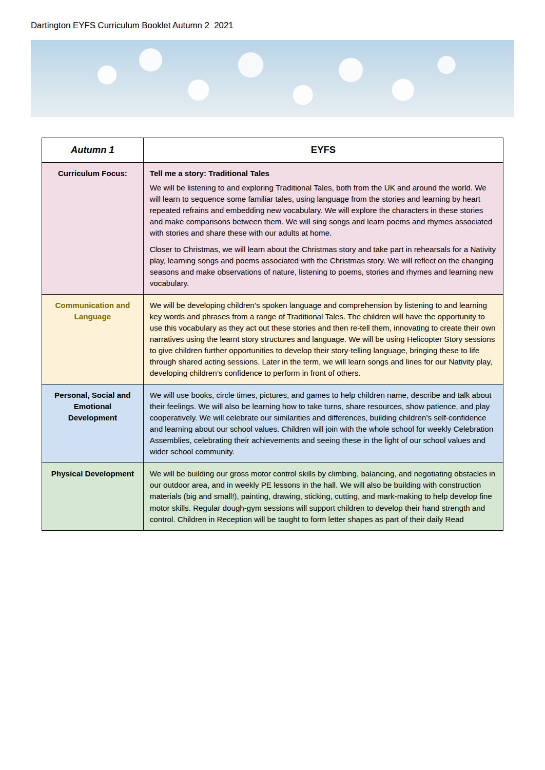Dartington EYFS Curriculum Booklet Autumn 2 2021
| Autumn 1 | EYFS |
| Curriculum Focus: | Tell me a story: Traditional Tales We will be listening to and exploring Traditional Tales, both from the UK and around the world. We will learn to sequence some familiar tales, using language from the stories and learning by heart repeated refrains and embedding new vocabulary. We will explore the characters in these stories and make comparisons between them. We will sing songs and learn poems and rhymes associated with stories and share these with our adults at home. Closer to Christmas, we will learn about the Christmas story and take part in rehearsals for a Nativity play, learning songs and poems associated with the Christmas story. We will reflect on the changing seasons and make observations of nature, listening to poems, stories and rhymes and learning new vocabulary. |
| Communication and Language | We will be developing children’s spoken language and comprehension by listening to and learning key words and phrases from a range of Traditional Tales. The children will have the opportunity to use this vocabulary as they act out these stories and then re-tell them, innovating to create their own narratives using the learnt story structures and language. We will be using Helicopter Story sessions to give children further opportunities to develop their story-telling language, bringing these to life through shared acting sessions. Later in the term, we will learn songs and lines for our Nativity play, developing children’s confidence to perform in front of others. |
| Personal, Social and Emotional Development | We will use books, circle times, pictures, and games to help children name, describe and talk about their feelings. We will also be learning how to take turns, share resources, show patience, and play cooperatively. We will celebrate our similarities and differences, building children’s self-confidence and learning about our school values. Children will join with the whole school for weekly Celebration Assemblies, celebrating their achievements and seeing these in the light of our school values and wider school community. |
| Physical Development | We will be building our gross motor control skills by climbing, balancing, and negotiating obstacles in our outdoor area, and in weekly PE lessons in the hall. We will also be building with construction materials (big and small!), painting, drawing, sticking, cutting, and mark-making to help develop fine motor skills. Regular dough-gym sessions will support children to develop their hand strength and control. Children in Reception will be taught to form letter shapes as part of their daily Read |